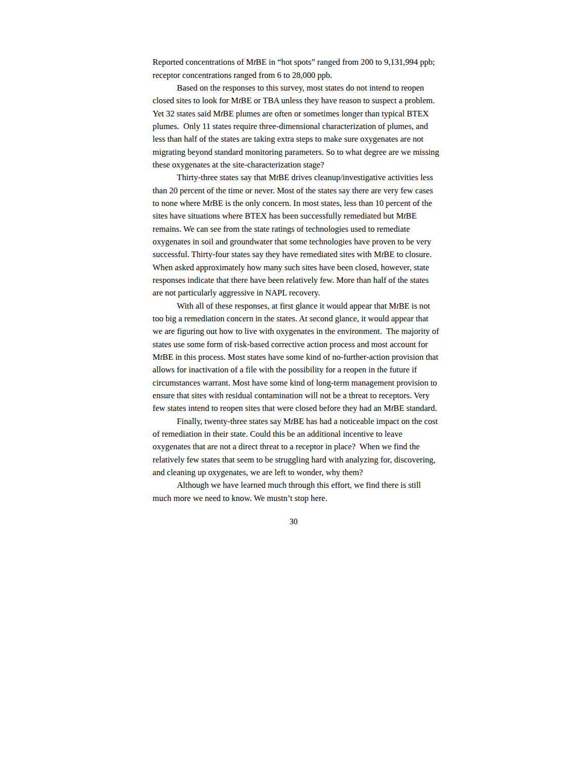Reported concentrations of Mt BE in “hot spots” ranged from 200 to 9,131,994 ppb; receptor concentrations ranged from 6 to 28,000 ppb.
Based on the responses to this survey, most states do not intend to reopen closed sites to look for Mt BE or TBA unless they have reason to suspect a problem. Yet 32 states said Mt BE plumes are often or sometimes longer than typical BTEX plumes. Only 11 states require three-dimensional characterization of plumes, and less than half of the states are taking extra steps to make sure oxygenates are not migrating beyond standard monitoring parameters. So to what degree are we missing these oxygenates at the site-characterization stage?
Thirty-three states say that Mt BE drives cleanup/investigative activities less than 20 percent of the time or never. Most of the states say there are very few cases to none where Mt BE is the only concern. In most states, less than 10 percent of the sites have situations where BTEX has been successfully remediated but Mt BE remains. We can see from the state ratings of technologies used to remediate oxygenates in soil and groundwater that some technologies have proven to be very successful. Thirty-four states say they have remediated sites with Mt BE to closure. When asked approximately how many such sites have been closed, however, state responses indicate that there have been relatively few. More than half of the states are not particularly aggressive in NAPL recovery.
With all of these responses, at first glance it would appear that Mt BE is not too big a remediation concern in the states. At second glance, it would appear that we are figuring out how to live with oxygenates in the environment. The majority of states use some form of risk-based corrective action process and most account for Mt BE in this process. Most states have some kind of no-further-action provision that allows for inactivation of a file with the possibility for a reopen in the future if circumstances warrant. Most have some kind of long-term management provision to ensure that sites with residual contamination will not be a threat to receptors. Very few states intend to reopen sites that were closed before they had an Mt BE standard.
Finally, twenty-three states say Mt BE has had a noticeable impact on the cost of remediation in their state. Could this be an additional incentive to leave oxygenates that are not a direct threat to a receptor in place? When we find the relatively few states that seem to be struggling hard with analyzing for, discovering, and cleaning up oxygenates, we are left to wonder, why them?
Although we have learned much through this effort, we find there is still much more we need to know. We mustn’t stop here.
30